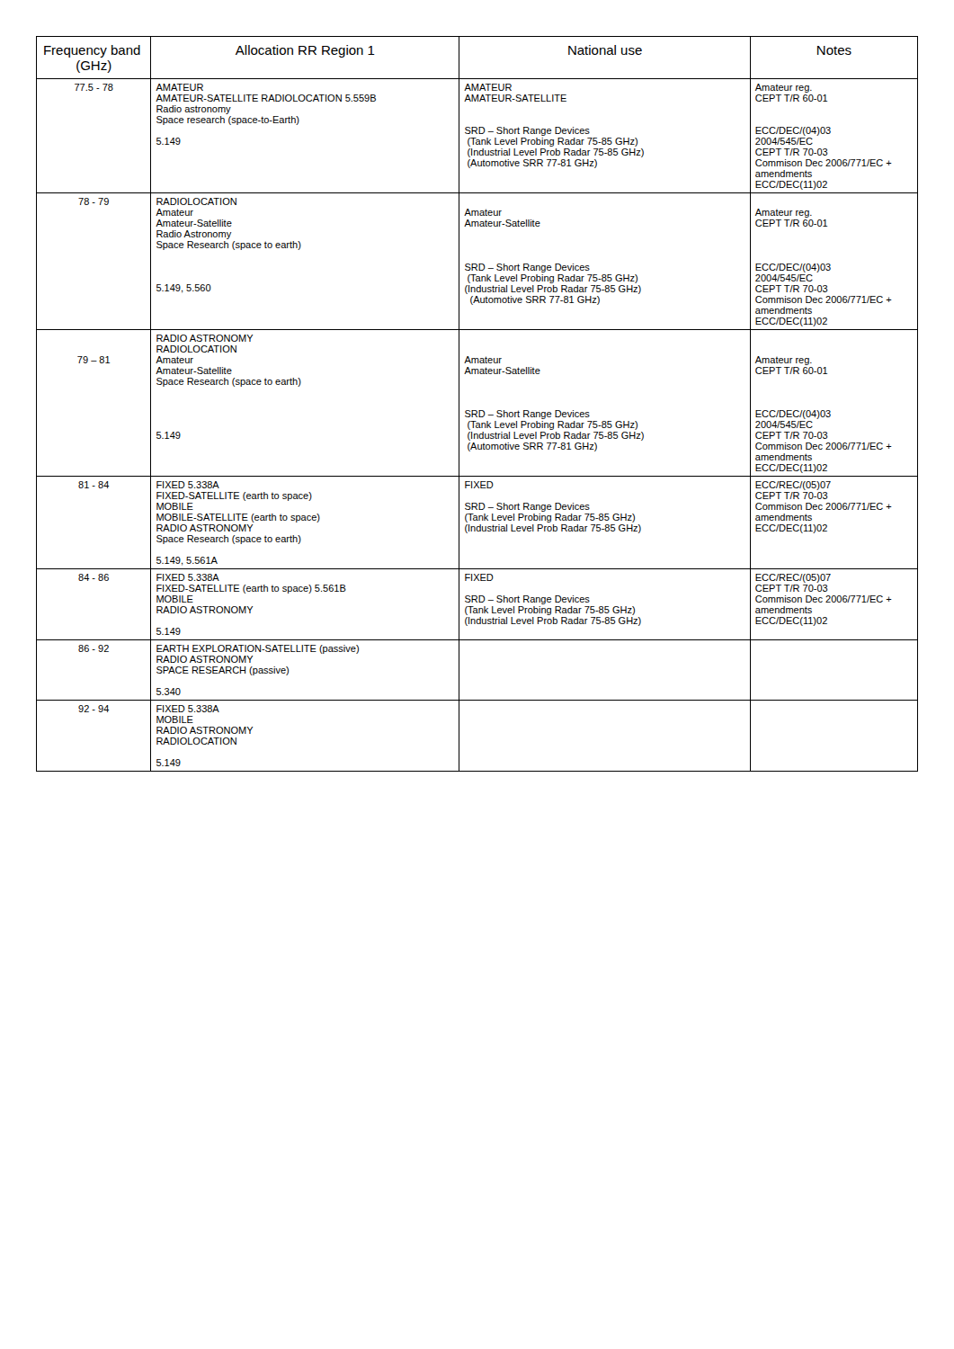| Frequency band (GHz) | Allocation RR Region 1 | National use | Notes |
| --- | --- | --- | --- |
| 77.5 - 78 | AMATEUR AMATEUR-SATELLITE RADIOLOCATION 5.559B Radio astronomy Space research (space-to-Earth) 5.149 | AMATEUR AMATEUR-SATELLITE SRD – Short Range Devices (Tank Level Probing Radar 75-85 GHz) (Industrial Level Prob Radar 75-85 GHz) (Automotive SRR 77-81 GHz) | Amateur reg. CEPT T/R 60-01 ECC/DEC/(04)03 2004/545/EC CEPT T/R 70-03 Commison Dec 2006/771/EC + amendments ECC/DEC(11)02 |
| 78 - 79 | RADIOLOCATION Amateur Amateur-Satellite Radio Astronomy Space Research (space to earth) 5.149, 5.560 | Amateur Amateur-Satellite SRD – Short Range Devices (Tank Level Probing Radar 75-85 GHz) (Industrial Level Prob Radar 75-85 GHz) (Automotive SRR 77-81 GHz) | Amateur reg. CEPT T/R 60-01 ECC/DEC/(04)03 2004/545/EC CEPT T/R 70-03 Commison Dec 2006/771/EC + amendments ECC/DEC(11)02 |
| 79 – 81 | RADIO ASTRONOMY RADIOLOCATION Amateur Amateur-Satellite Space Research (space to earth) 5.149 | Amateur Amateur-Satellite SRD – Short Range Devices (Tank Level Probing Radar 75-85 GHz) (Industrial Level Prob Radar 75-85 GHz) (Automotive SRR 77-81 GHz) | Amateur reg. CEPT T/R 60-01 ECC/DEC/(04)03 2004/545/EC CEPT T/R 70-03 Commison Dec 2006/771/EC + amendments ECC/DEC(11)02 |
| 81 - 84 | FIXED 5.338A FIXED-SATELLITE (earth to space) MOBILE MOBILE-SATELLITE (earth to space) RADIO ASTRONOMY Space Research (space to earth) 5.149, 5.561A | FIXED SRD – Short Range Devices (Tank Level Probing Radar 75-85 GHz) (Industrial Level Prob Radar 75-85 GHz) | ECC/REC/(05)07 CEPT T/R 70-03 Commison Dec 2006/771/EC + amendments ECC/DEC(11)02 |
| 84 - 86 | FIXED 5.338A FIXED-SATELLITE (earth to space) 5.561B MOBILE RADIO ASTRONOMY 5.149 | FIXED SRD – Short Range Devices (Tank Level Probing Radar 75-85 GHz) (Industrial Level Prob Radar 75-85 GHz) | ECC/REC/(05)07 CEPT T/R 70-03 Commison Dec 2006/771/EC + amendments ECC/DEC(11)02 |
| 86 - 92 | EARTH EXPLORATION-SATELLITE (passive) RADIO ASTRONOMY SPACE RESEARCH (passive) 5.340 | | |
| 92 - 94 | FIXED 5.338A MOBILE RADIO ASTRONOMY RADIOLOCATION 5.149 | | |